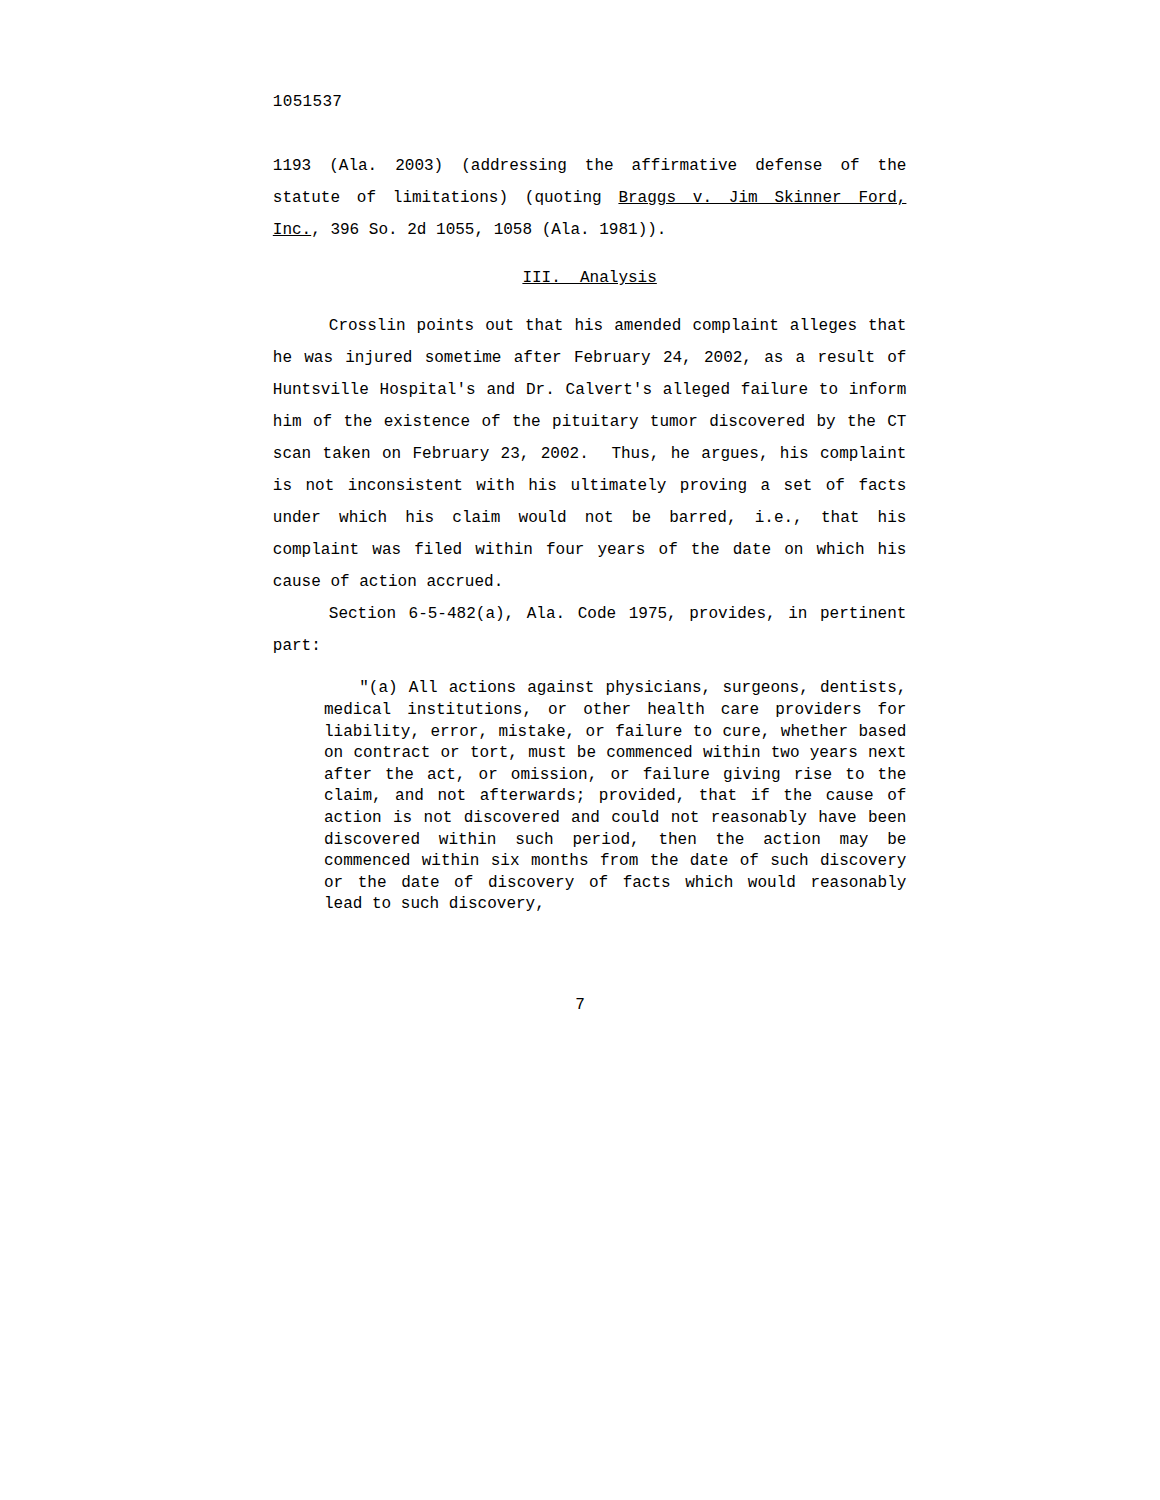1051537
1193 (Ala. 2003) (addressing the affirmative defense of the statute of limitations) (quoting Braggs v. Jim Skinner Ford, Inc., 396 So. 2d 1055, 1058 (Ala. 1981)).
III. Analysis
Crosslin points out that his amended complaint alleges that he was injured sometime after February 24, 2002, as a result of Huntsville Hospital's and Dr. Calvert's alleged failure to inform him of the existence of the pituitary tumor discovered by the CT scan taken on February 23, 2002. Thus, he argues, his complaint is not inconsistent with his ultimately proving a set of facts under which his claim would not be barred, i.e., that his complaint was filed within four years of the date on which his cause of action accrued.
Section 6-5-482(a), Ala. Code 1975, provides, in pertinent part:
"(a) All actions against physicians, surgeons, dentists, medical institutions, or other health care providers for liability, error, mistake, or failure to cure, whether based on contract or tort, must be commenced within two years next after the act, or omission, or failure giving rise to the claim, and not afterwards; provided, that if the cause of action is not discovered and could not reasonably have been discovered within such period, then the action may be commenced within six months from the date of such discovery or the date of discovery of facts which would reasonably lead to such discovery,
7